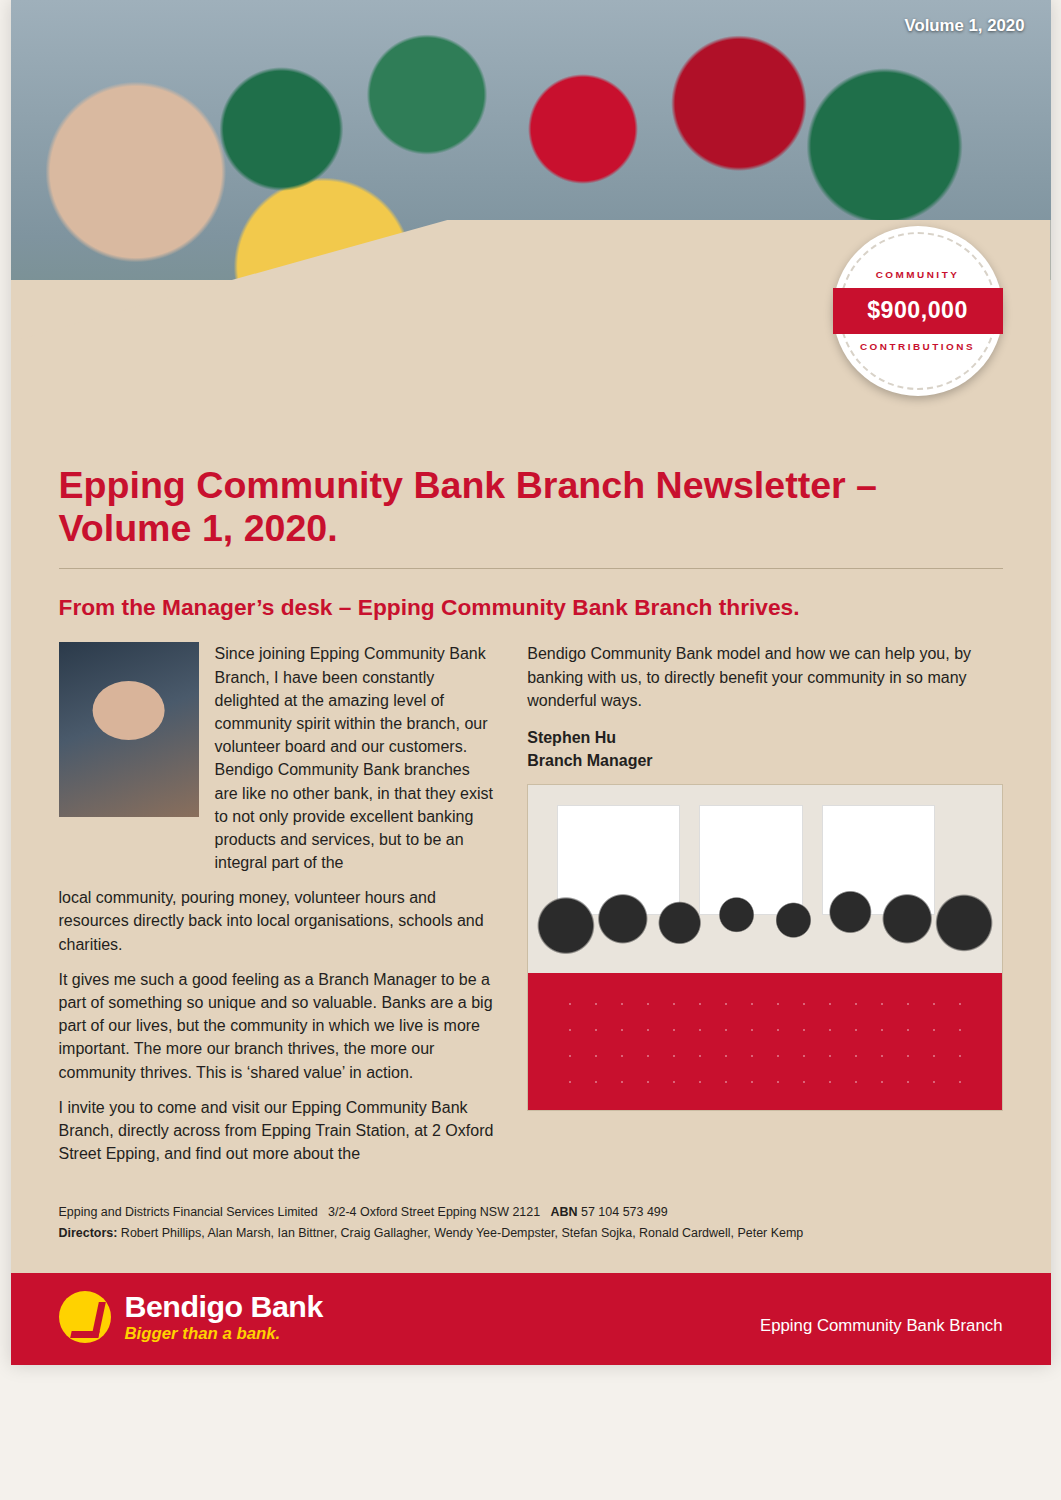Volume 1, 2020
Community
$900,000
Contributions
Epping Community Bank Branch Newsletter –
Volume 1, 2020.
From the Manager’s desk – Epping Community Bank Branch thrives.
Since joining Epping Community Bank Branch, I have been constantly delighted at the amazing level of community spirit within the branch, our volunteer board and our customers. Bendigo Community Bank branches are like no other bank, in that they exist to not only provide excellent banking products and services, but to be an integral part of the
local community, pouring money, volunteer hours and resources directly back into local organisations, schools and charities.
It gives me such a good feeling as a Branch Manager to be a part of something so unique and so valuable. Banks are a big part of our lives, but the community in which we live is more important. The more our branch thrives, the more our community thrives. This is ‘shared value’ in action.
I invite you to come and visit our Epping Community Bank Branch, directly across from Epping Train Station, at 2 Oxford Street Epping, and find out more about the
Bendigo Community Bank model and how we can help you, by banking with us, to directly benefit your community in so many wonderful ways.
Stephen Hu Branch Manager
Epping and Districts Financial Services Limited 3/2-4 Oxford Street Epping NSW 2121 ABN 57 104 573 499
Directors: Robert Phillips, Alan Marsh, Ian Bittner, Craig Gallagher, Wendy Yee-Dempster, Stefan Sojka, Ronald Cardwell, Peter Kemp
Bendigo Bank
Bigger than a bank.
Epping Community Bank Branch